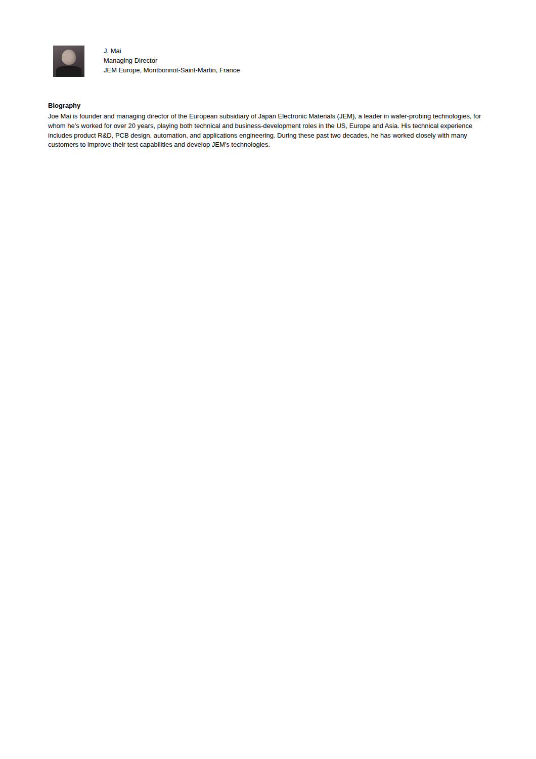J. Mai
Managing Director
JEM Europe, Montbonnot-Saint-Martin, France
Biography
Joe Mai is founder and managing director of the European subsidiary of Japan Electronic Materials (JEM), a leader in wafer-probing technologies, for whom he's worked for over 20 years, playing both technical and business-development roles in the US, Europe and Asia. His technical experience includes product R&D, PCB design, automation, and applications engineering. During these past two decades, he has worked closely with many customers to improve their test capabilities and develop JEM's technologies.